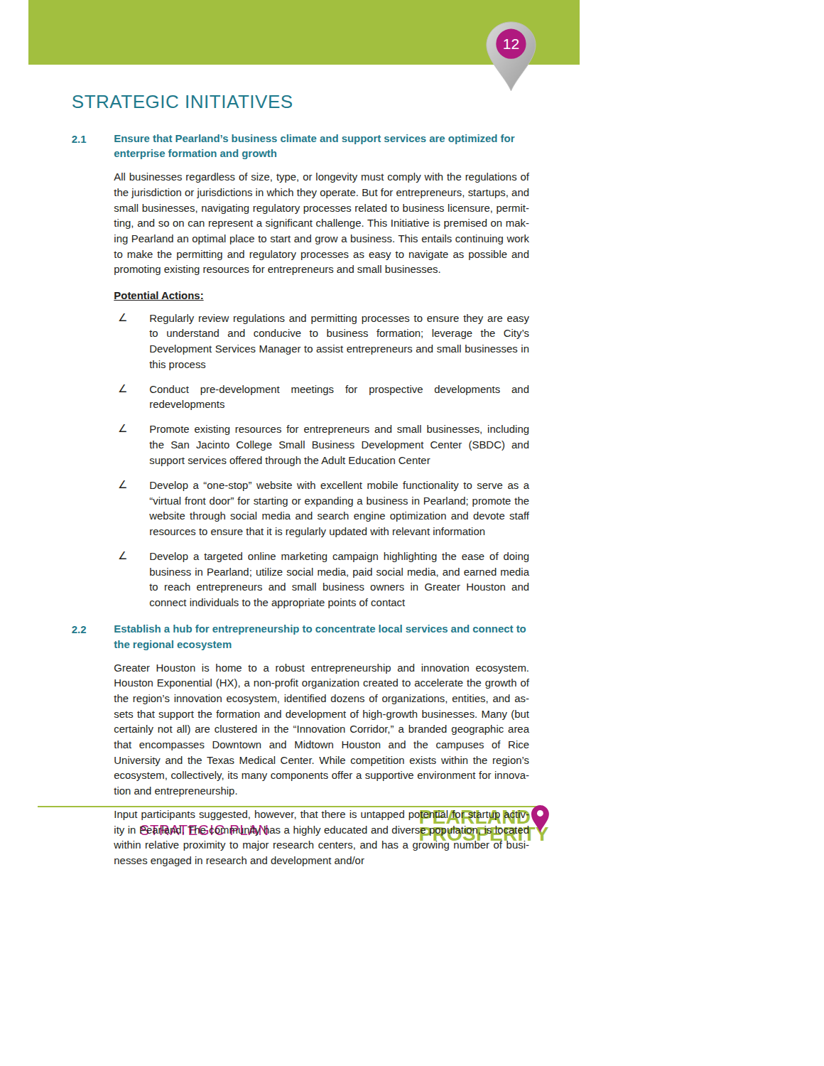12
STRATEGIC INITIATIVES
2.1
Ensure that Pearland’s business climate and support services are optimized for enterprise formation and growth
All businesses regardless of size, type, or longevity must comply with the regulations of the jurisdiction or jurisdictions in which they operate. But for entrepreneurs, startups, and small businesses, navigating regulatory processes related to business licensure, permitting, and so on can represent a significant challenge. This Initiative is premised on making Pearland an optimal place to start and grow a business. This entails continuing work to make the permitting and regulatory processes as easy to navigate as possible and promoting existing resources for entrepreneurs and small businesses.
Potential Actions:
Regularly review regulations and permitting processes to ensure they are easy to understand and conducive to business formation; leverage the City’s Development Services Manager to assist entrepreneurs and small businesses in this process
Conduct pre-development meetings for prospective developments and redevelopments
Promote existing resources for entrepreneurs and small businesses, including the San Jacinto College Small Business Development Center (SBDC) and support services offered through the Adult Education Center
Develop a “one-stop” website with excellent mobile functionality to serve as a “virtual front door” for starting or expanding a business in Pearland; promote the website through social media and search engine optimization and devote staff resources to ensure that it is regularly updated with relevant information
Develop a targeted online marketing campaign highlighting the ease of doing business in Pearland; utilize social media, paid social media, and earned media to reach entrepreneurs and small business owners in Greater Houston and connect individuals to the appropriate points of contact
2.2
Establish a hub for entrepreneurship to concentrate local services and connect to the regional ecosystem
Greater Houston is home to a robust entrepreneurship and innovation ecosystem. Houston Exponential (HX), a non-profit organization created to accelerate the growth of the region’s innovation ecosystem, identified dozens of organizations, entities, and assets that support the formation and development of high-growth businesses. Many (but certainly not all) are clustered in the “Innovation Corridor,” a branded geographic area that encompasses Downtown and Midtown Houston and the campuses of Rice University and the Texas Medical Center. While competition exists within the region’s ecosystem, collectively, its many components offer a supportive environment for innovation and entrepreneurship.
Input participants suggested, however, that there is untapped potential for startup activity in Pearland. The community has a highly educated and diverse population, is located within relative proximity to major research centers, and has a growing number of businesses engaged in research and development and/or
STRATEGIC PLAN
PEARLAND
PROSPERITY